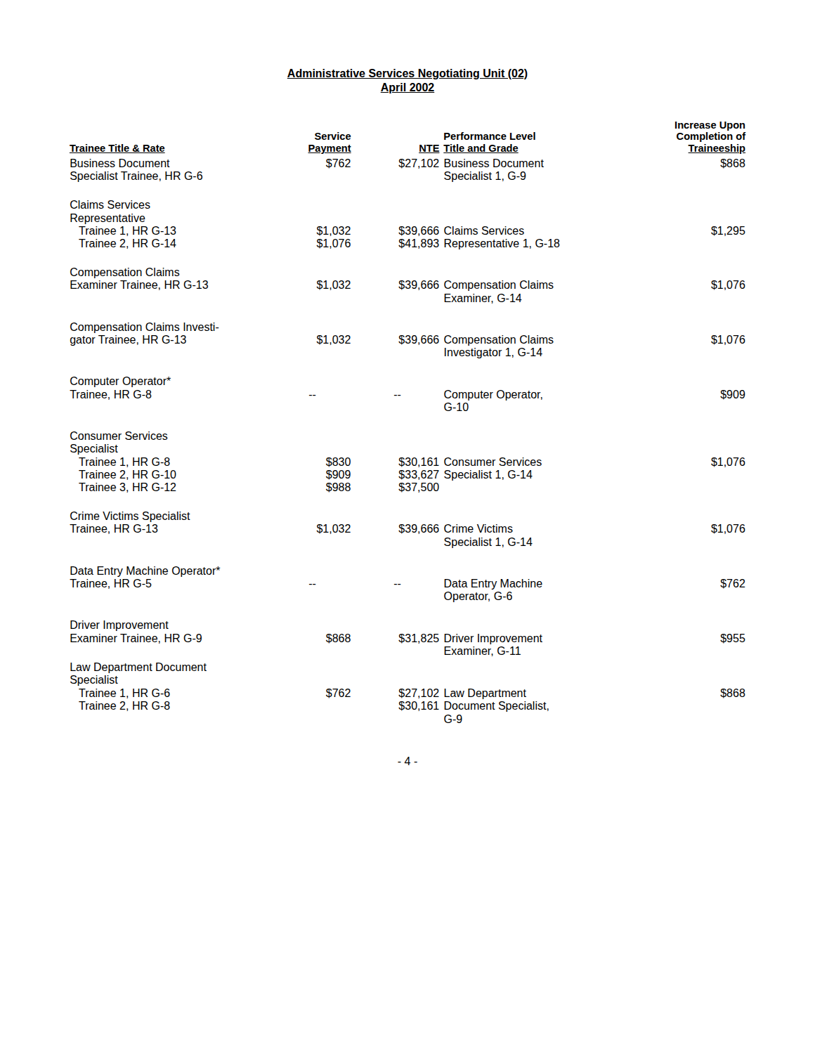Administrative Services Negotiating Unit (02)
April 2002
| Trainee Title & Rate | Service Payment | NTE | Performance Level Title and Grade | Increase Upon Completion of Traineeship |
| --- | --- | --- | --- | --- |
| Business Document Specialist Trainee, HR G-6 | $762 | $27,102 | Business Document Specialist 1, G-9 | $868 |
| Claims Services Representative Trainee 1, HR G-13 Trainee 2, HR G-14 | $1,032 $1,076 | $39,666 $41,893 | Claims Services Representative 1, G-18 | $1,295 |
| Compensation Claims Examiner Trainee, HR G-13 | $1,032 | $39,666 | Compensation Claims Examiner, G-14 | $1,076 |
| Compensation Claims Investi- gator Trainee, HR G-13 | $1,032 | $39,666 | Compensation Claims Investigator 1, G-14 | $1,076 |
| Computer Operator* Trainee, HR G-8 | -- | -- | Computer Operator, G-10 | $909 |
| Consumer Services Specialist Trainee 1, HR G-8 Trainee 2, HR G-10 Trainee 3, HR G-12 | $830 $909 $988 | $30,161 $33,627 $37,500 | Consumer Services Specialist 1, G-14 | $1,076 |
| Crime Victims Specialist Trainee, HR G-13 | $1,032 | $39,666 | Crime Victims Specialist 1, G-14 | $1,076 |
| Data Entry Machine Operator* Trainee, HR G-5 | -- | -- | Data Entry Machine Operator, G-6 | $762 |
| Driver Improvement Examiner Trainee, HR G-9 | $868 | $31,825 | Driver Improvement Examiner, G-11 | $955 |
| Law Department Document Specialist Trainee 1, HR G-6 Trainee 2, HR G-8 | $762 | $27,102 $30,161 | Law Department Document Specialist, G-9 | $868 |
- 4 -